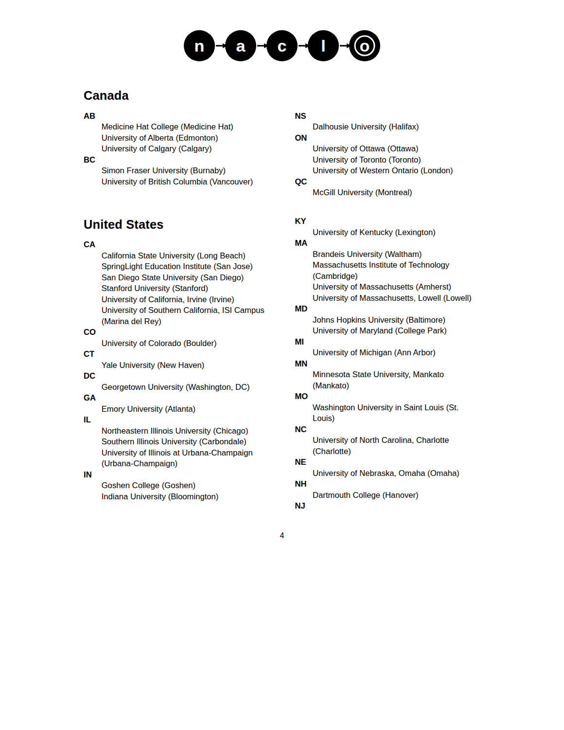n a c l o
Canada
AB
Medicine Hat College (Medicine Hat)
University of Alberta (Edmonton)
University of Calgary (Calgary)
BC
Simon Fraser University (Burnaby)
University of British Columbia (Vancouver)
NS
Dalhousie University (Halifax)
ON
University of Ottawa (Ottawa)
University of Toronto (Toronto)
University of Western Ontario (London)
QC
McGill University (Montreal)
United States
CA
California State University (Long Beach)
SpringLight Education Institute (San Jose)
San Diego State University (San Diego)
Stanford University (Stanford)
University of California, Irvine (Irvine)
University of Southern California, ISI Campus (Marina del Rey)
CO
University of Colorado (Boulder)
CT
Yale University (New Haven)
DC
Georgetown University (Washington, DC)
GA
Emory University (Atlanta)
IL
Northeastern Illinois University (Chicago)
Southern Illinois University (Carbondale)
University of Illinois at Urbana-Champaign (Urbana-Champaign)
IN
Goshen College (Goshen)
Indiana University (Bloomington)
KY
University of Kentucky (Lexington)
MA
Brandeis University (Waltham)
Massachusetts Institute of Technology (Cambridge)
University of Massachusetts (Amherst)
University of Massachusetts, Lowell (Lowell)
MD
Johns Hopkins University (Baltimore)
University of Maryland (College Park)
MI
University of Michigan (Ann Arbor)
MN
Minnesota State University, Mankato (Mankato)
MO
Washington University in Saint Louis (St. Louis)
NC
University of North Carolina, Charlotte (Charlotte)
NE
University of Nebraska, Omaha (Omaha)
NH
Dartmouth College (Hanover)
NJ
4